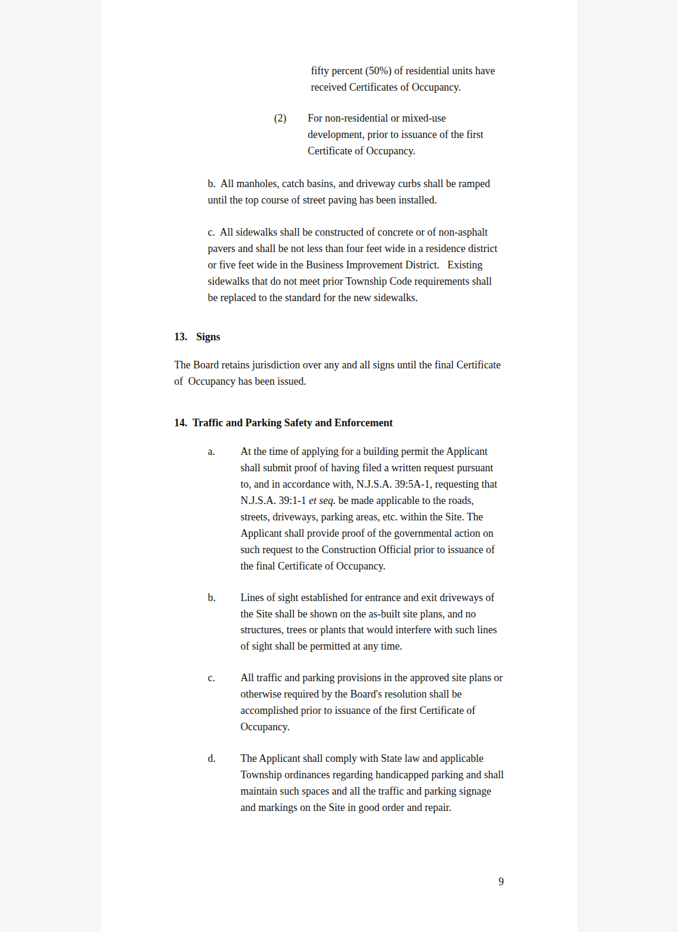fifty percent (50%) of residential units have received Certificates of Occupancy.
(2) For non-residential or mixed-use development, prior to issuance of the first Certificate of Occupancy.
b. All manholes, catch basins, and driveway curbs shall be ramped until the top course of street paving has been installed.
c. All sidewalks shall be constructed of concrete or of non-asphalt pavers and shall be not less than four feet wide in a residence district or five feet wide in the Business Improvement District. Existing sidewalks that do not meet prior Township Code requirements shall be replaced to the standard for the new sidewalks.
13. Signs
The Board retains jurisdiction over any and all signs until the final Certificate of Occupancy has been issued.
14. Traffic and Parking Safety and Enforcement
a. At the time of applying for a building permit the Applicant shall submit proof of having filed a written request pursuant to, and in accordance with, N.J.S.A. 39:5A-1, requesting that N.J.S.A. 39:1-1 et seq. be made applicable to the roads, streets, driveways, parking areas, etc. within the Site. The Applicant shall provide proof of the governmental action on such request to the Construction Official prior to issuance of the final Certificate of Occupancy.
b. Lines of sight established for entrance and exit driveways of the Site shall be shown on the as-built site plans, and no structures, trees or plants that would interfere with such lines of sight shall be permitted at any time.
c. All traffic and parking provisions in the approved site plans or otherwise required by the Board's resolution shall be accomplished prior to issuance of the first Certificate of Occupancy.
d. The Applicant shall comply with State law and applicable Township ordinances regarding handicapped parking and shall maintain such spaces and all the traffic and parking signage and markings on the Site in good order and repair.
9